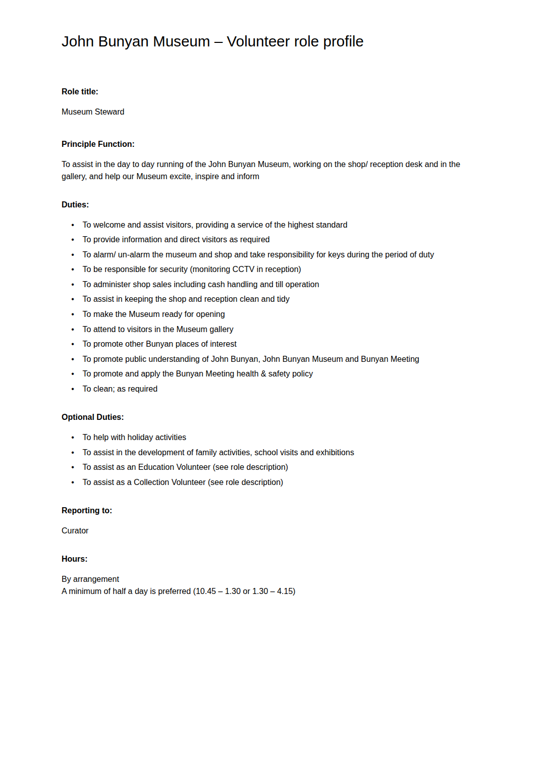John Bunyan Museum – Volunteer role profile
Role title:
Museum Steward
Principle Function:
To assist in the day to day running of the John Bunyan Museum, working on the shop/ reception desk and in the gallery, and help our Museum excite, inspire and inform
Duties:
To welcome and assist visitors, providing a service of the highest standard
To provide information and direct visitors as required
To alarm/ un-alarm the museum and shop and take responsibility for keys during the period of duty
To be responsible for security (monitoring CCTV in reception)
To administer shop sales including cash handling and till operation
To assist in keeping the shop and reception clean and tidy
To make the Museum ready for opening
To attend to visitors in the Museum gallery
To promote other Bunyan places of interest
To promote public understanding of John Bunyan, John Bunyan Museum and Bunyan Meeting
To promote and apply the Bunyan Meeting health & safety policy
To clean; as required
Optional Duties:
To help with holiday activities
To assist in the development of family activities, school visits and exhibitions
To assist as an Education Volunteer (see role description)
To assist as a Collection Volunteer (see role description)
Reporting to:
Curator
Hours:
By arrangement
A minimum of half a day is preferred (10.45 – 1.30 or 1.30 – 4.15)